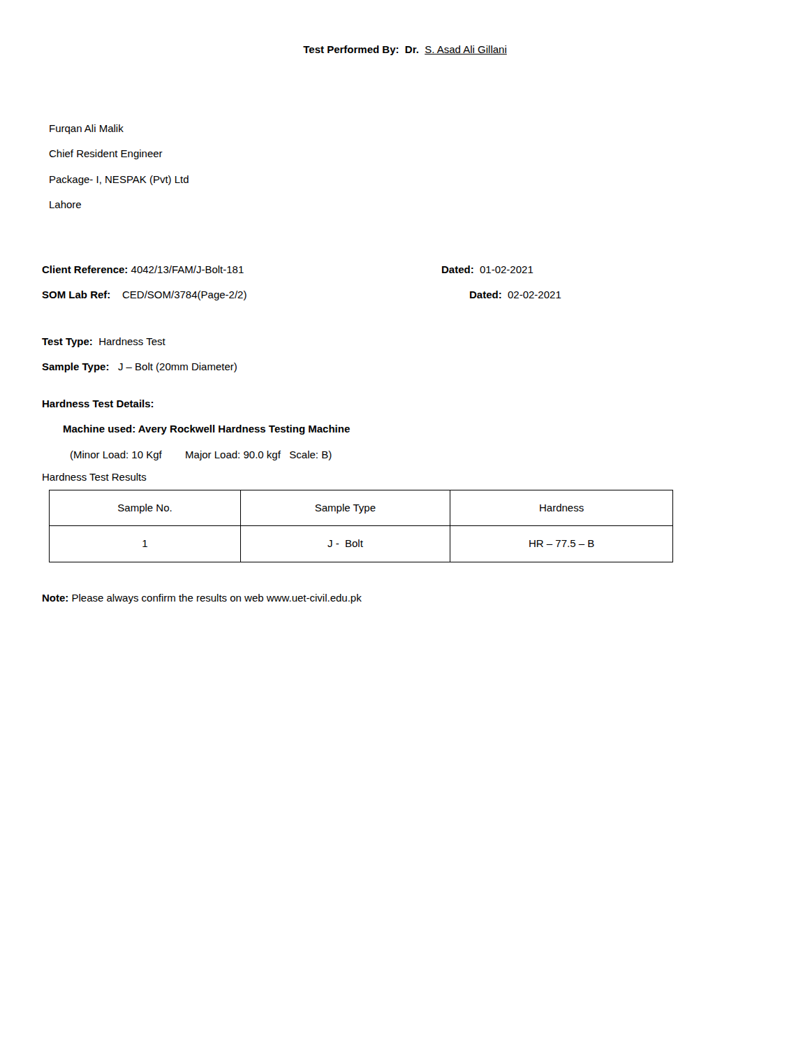Test Performed By: Dr. S. Asad Ali Gillani
Furqan Ali Malik
Chief Resident Engineer
Package- I, NESPAK (Pvt) Ltd
Lahore
Client Reference: 4042/13/FAM/J-Bolt-181
Dated: 01-02-2021
SOM Lab Ref: CED/SOM/3784(Page-2/2)
Dated: 02-02-2021
Test Type: Hardness Test
Sample Type: J – Bolt (20mm Diameter)
Hardness Test Details:
Machine used: Avery Rockwell Hardness Testing Machine
(Minor Load: 10 Kgf Major Load: 90.0 kgf Scale: B)
Hardness Test Results
| Sample No. | Sample Type | Hardness |
| 1 | J - Bolt | HR – 77.5 – B |
Note: Please always confirm the results on web www.uet-civil.edu.pk